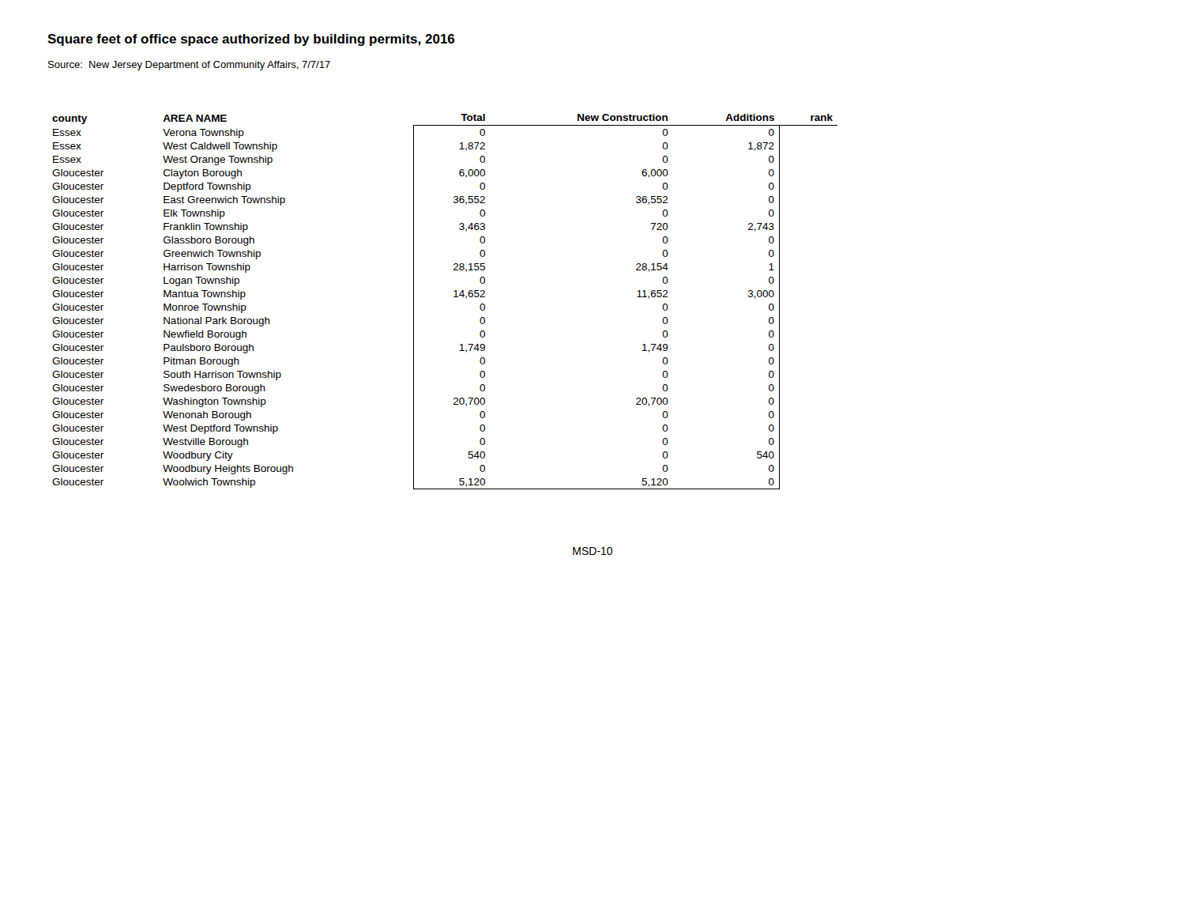Square feet of office space authorized by building permits, 2016
Source: New Jersey Department of Community Affairs, 7/7/17
| county | AREA NAME | Total | New Construction | Additions | rank |
| --- | --- | --- | --- | --- | --- |
| Essex | Verona Township | 0 | 0 | 0 | |
| Essex | West Caldwell Township | 1,872 | 0 | 1,872 | |
| Essex | West Orange Township | 0 | 0 | 0 | |
| Gloucester | Clayton Borough | 6,000 | 6,000 | 0 | |
| Gloucester | Deptford Township | 0 | 0 | 0 | |
| Gloucester | East Greenwich Township | 36,552 | 36,552 | 0 | |
| Gloucester | Elk Township | 0 | 0 | 0 | |
| Gloucester | Franklin Township | 3,463 | 720 | 2,743 | |
| Gloucester | Glassboro Borough | 0 | 0 | 0 | |
| Gloucester | Greenwich Township | 0 | 0 | 0 | |
| Gloucester | Harrison Township | 28,155 | 28,154 | 1 | |
| Gloucester | Logan Township | 0 | 0 | 0 | |
| Gloucester | Mantua Township | 14,652 | 11,652 | 3,000 | |
| Gloucester | Monroe Township | 0 | 0 | 0 | |
| Gloucester | National Park Borough | 0 | 0 | 0 | |
| Gloucester | Newfield Borough | 0 | 0 | 0 | |
| Gloucester | Paulsboro Borough | 1,749 | 1,749 | 0 | |
| Gloucester | Pitman Borough | 0 | 0 | 0 | |
| Gloucester | South Harrison Township | 0 | 0 | 0 | |
| Gloucester | Swedesboro Borough | 0 | 0 | 0 | |
| Gloucester | Washington Township | 20,700 | 20,700 | 0 | |
| Gloucester | Wenonah Borough | 0 | 0 | 0 | |
| Gloucester | West Deptford Township | 0 | 0 | 0 | |
| Gloucester | Westville Borough | 0 | 0 | 0 | |
| Gloucester | Woodbury City | 540 | 0 | 540 | |
| Gloucester | Woodbury Heights Borough | 0 | 0 | 0 | |
| Gloucester | Woolwich Township | 5,120 | 5,120 | 0 | |
MSD-10